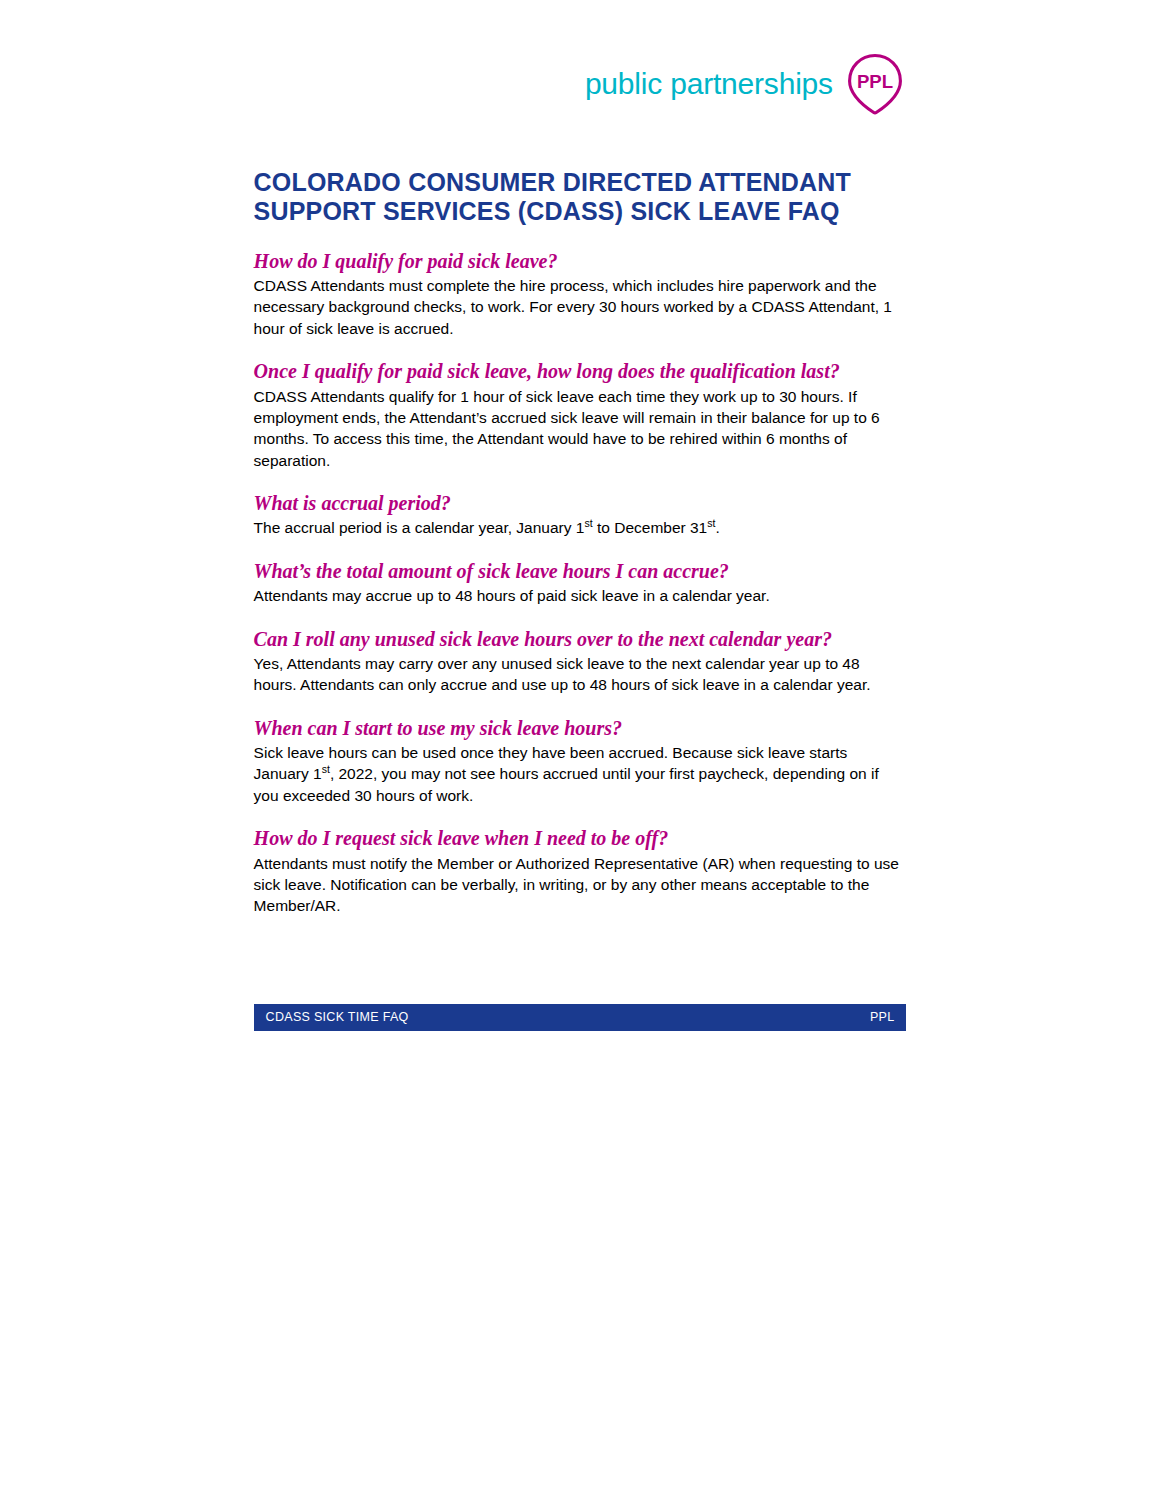public partnerships PPL
Colorado Consumer Directed Attendant Support Services (CDASS) Sick Leave FAQ
How do I qualify for paid sick leave?
CDASS Attendants must complete the hire process, which includes hire paperwork and the necessary background checks, to work. For every 30 hours worked by a CDASS Attendant, 1 hour of sick leave is accrued.
Once I qualify for paid sick leave, how long does the qualification last?
CDASS Attendants qualify for 1 hour of sick leave each time they work up to 30 hours. If employment ends, the Attendant’s accrued sick leave will remain in their balance for up to 6 months. To access this time, the Attendant would have to be rehired within 6 months of separation.
What is accrual period?
The accrual period is a calendar year, January 1st to December 31st.
What’s the total amount of sick leave hours I can accrue?
Attendants may accrue up to 48 hours of paid sick leave in a calendar year.
Can I roll any unused sick leave hours over to the next calendar year?
Yes, Attendants may carry over any unused sick leave to the next calendar year up to 48 hours. Attendants can only accrue and use up to 48 hours of sick leave in a calendar year.
When can I start to use my sick leave hours?
Sick leave hours can be used once they have been accrued. Because sick leave starts January 1st, 2022, you may not see hours accrued until your first paycheck, depending on if you exceeded 30 hours of work.
How do I request sick leave when I need to be off?
Attendants must notify the Member or Authorized Representative (AR) when requesting to use sick leave. Notification can be verbally, in writing, or by any other means acceptable to the Member/AR.
CDASS Sick Time FAQ PPL